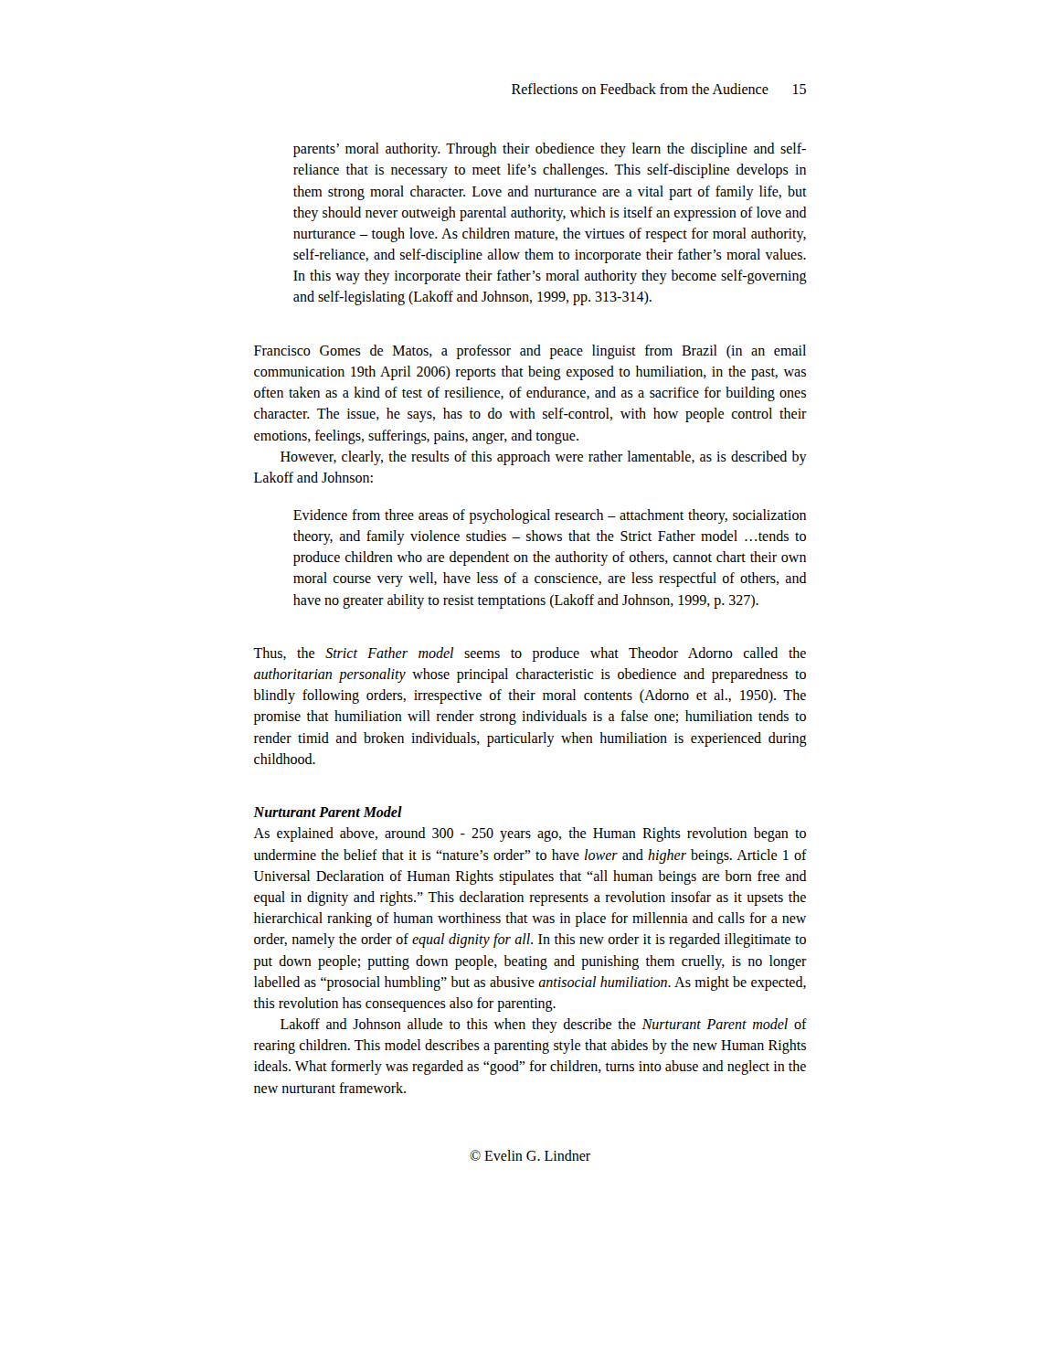Reflections on Feedback from the Audience 15
parents’ moral authority. Through their obedience they learn the discipline and self-reliance that is necessary to meet life’s challenges. This self-discipline develops in them strong moral character. Love and nurturance are a vital part of family life, but they should never outweigh parental authority, which is itself an expression of love and nurturance – tough love. As children mature, the virtues of respect for moral authority, self-reliance, and self-discipline allow them to incorporate their father’s moral values. In this way they incorporate their father’s moral authority they become self-governing and self-legislating (Lakoff and Johnson, 1999, pp. 313-314).
Francisco Gomes de Matos, a professor and peace linguist from Brazil (in an email communication 19th April 2006) reports that being exposed to humiliation, in the past, was often taken as a kind of test of resilience, of endurance, and as a sacrifice for building ones character. The issue, he says, has to do with self-control, with how people control their emotions, feelings, sufferings, pains, anger, and tongue.
However, clearly, the results of this approach were rather lamentable, as is described by Lakoff and Johnson:
Evidence from three areas of psychological research – attachment theory, socialization theory, and family violence studies – shows that the Strict Father model …tends to produce children who are dependent on the authority of others, cannot chart their own moral course very well, have less of a conscience, are less respectful of others, and have no greater ability to resist temptations (Lakoff and Johnson, 1999, p. 327).
Thus, the Strict Father model seems to produce what Theodor Adorno called the authoritarian personality whose principal characteristic is obedience and preparedness to blindly following orders, irrespective of their moral contents (Adorno et al., 1950). The promise that humiliation will render strong individuals is a false one; humiliation tends to render timid and broken individuals, particularly when humiliation is experienced during childhood.
Nurturant Parent Model
As explained above, around 300 - 250 years ago, the Human Rights revolution began to undermine the belief that it is “nature’s order” to have lower and higher beings. Article 1 of Universal Declaration of Human Rights stipulates that “all human beings are born free and equal in dignity and rights.” This declaration represents a revolution insofar as it upsets the hierarchical ranking of human worthiness that was in place for millennia and calls for a new order, namely the order of equal dignity for all. In this new order it is regarded illegitimate to put down people; putting down people, beating and punishing them cruelly, is no longer labelled as “prosocial humbling” but as abusive antisocial humiliation. As might be expected, this revolution has consequences also for parenting.
Lakoff and Johnson allude to this when they describe the Nurturant Parent model of rearing children. This model describes a parenting style that abides by the new Human Rights ideals. What formerly was regarded as “good” for children, turns into abuse and neglect in the new nurturant framework.
© Evelin G. Lindner